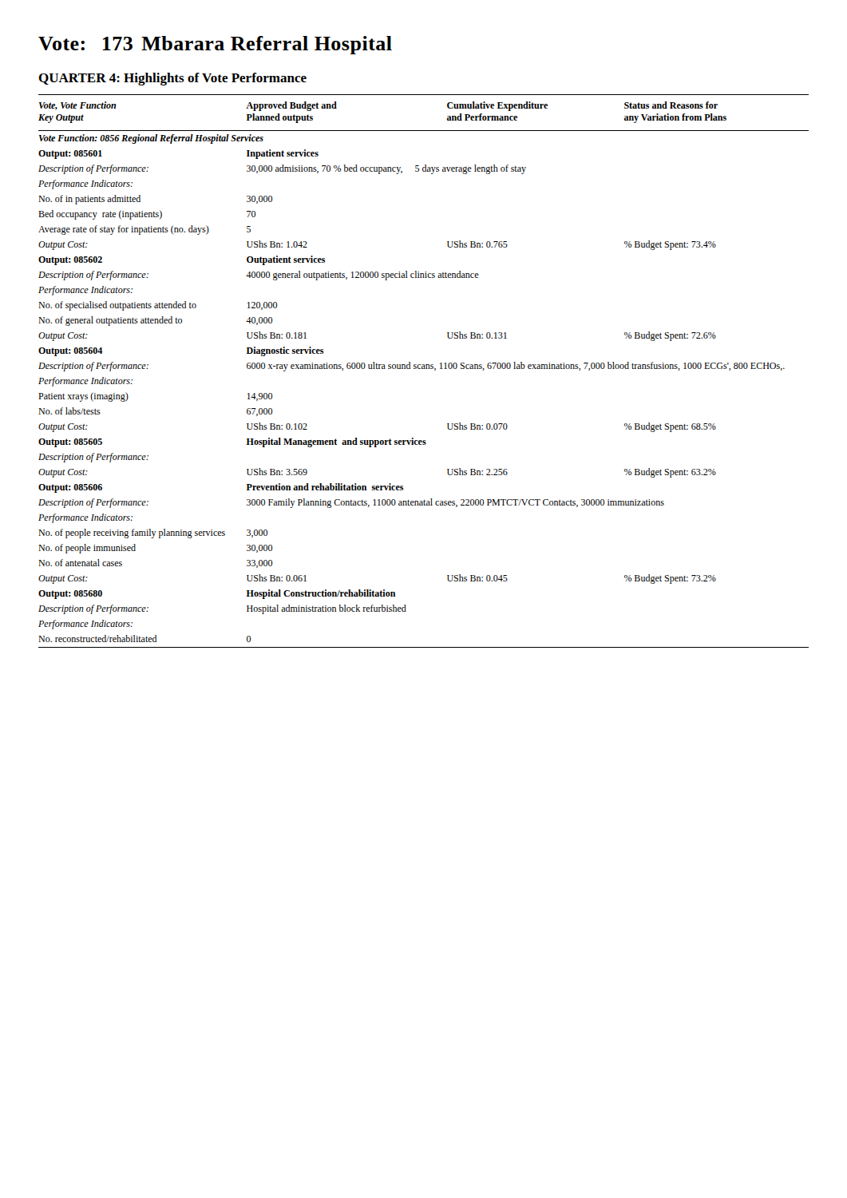Vote: 173Mbarara Referral Hospital
QUARTER 4: Highlights of Vote Performance
| Vote, Vote Function Key Output | Approved Budget and Planned outputs | Cumulative Expenditure and Performance | Status and Reasons for any Variation from Plans |
| --- | --- | --- | --- |
| Vote Function: 0856 Regional Referral Hospital Services |
| Output: 085601 | Inpatient services |
| Description of Performance: | 30,000 admisiions, 70 % bed occupancy, 5 days average length of stay |
| Performance Indicators: |
| No. of in patients admitted | 30,000 | | |
| Bed occupancy rate (inpatients) | 70 | | |
| Average rate of stay for inpatients (no. days) | 5 | | |
| Output Cost: | UShs Bn: 1.042 | UShs Bn: 0.765 | % Budget Spent: 73.4% |
| Output: 085602 | Outpatient services |
| Description of Performance: | 40000 general outpatients, 120000 special clinics attendance |
| Performance Indicators: |
| No. of specialised outpatients attended to | 120,000 | | |
| No. of general outpatients attended to | 40,000 | | |
| Output Cost: | UShs Bn: 0.181 | UShs Bn: 0.131 | % Budget Spent: 72.6% |
| Output: 085604 | Diagnostic services |
| Description of Performance: | 6000 x-ray examinations, 6000 ultra sound scans, 1100 Scans, 67000 lab examinations, 7,000 blood transfusions, 1000 ECGs', 800 ECHOs,. |
| Performance Indicators: |
| Patient xrays (imaging) | 14,900 | | |
| No. of labs/tests | 67,000 | | |
| Output Cost: | UShs Bn: 0.102 | UShs Bn: 0.070 | % Budget Spent: 68.5% |
| Output: 085605 | Hospital Management and support services |
| Description of Performance: | |
| Output Cost: | UShs Bn: 3.569 | UShs Bn: 2.256 | % Budget Spent: 63.2% |
| Output: 085606 | Prevention and rehabilitation services |
| Description of Performance: | 3000 Family Planning Contacts, 11000 antenatal cases, 22000 PMTCT/VCT Contacts, 30000 immunizations |
| Performance Indicators: |
| No. of people receiving family planning services | 3,000 | | |
| No. of people immunised | 30,000 | | |
| No. of antenatal cases | 33,000 | | |
| Output Cost: | UShs Bn: 0.061 | UShs Bn: 0.045 | % Budget Spent: 73.2% |
| Output: 085680 | Hospital Construction/rehabilitation |
| Description of Performance: | Hospital administration block refurbished |
| Performance Indicators: |
| No. reconstructed/rehabilitated | 0 | | |